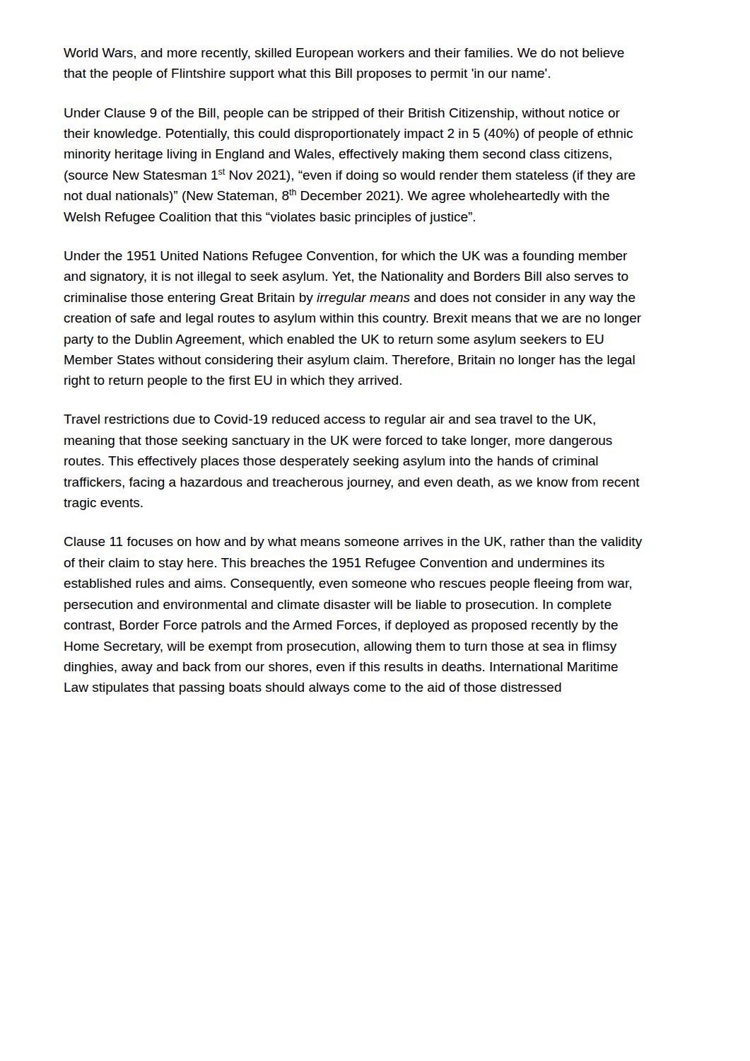World Wars, and more recently, skilled European workers and their families. We do not believe that the people of Flintshire support what this Bill proposes to permit 'in our name'.
Under Clause 9 of the Bill, people can be stripped of their British Citizenship, without notice or their knowledge. Potentially, this could disproportionately impact 2 in 5 (40%) of people of ethnic minority heritage living in England and Wales, effectively making them second class citizens, (source New Statesman 1st Nov 2021), “even if doing so would render them stateless (if they are not dual nationals)” (New Stateman, 8th December 2021). We agree wholeheartedly with the Welsh Refugee Coalition that this “violates basic principles of justice”.
Under the 1951 United Nations Refugee Convention, for which the UK was a founding member and signatory, it is not illegal to seek asylum. Yet, the Nationality and Borders Bill also serves to criminalise those entering Great Britain by irregular means and does not consider in any way the creation of safe and legal routes to asylum within this country. Brexit means that we are no longer party to the Dublin Agreement, which enabled the UK to return some asylum seekers to EU Member States without considering their asylum claim. Therefore, Britain no longer has the legal right to return people to the first EU in which they arrived.
Travel restrictions due to Covid-19 reduced access to regular air and sea travel to the UK, meaning that those seeking sanctuary in the UK were forced to take longer, more dangerous routes. This effectively places those desperately seeking asylum into the hands of criminal traffickers, facing a hazardous and treacherous journey, and even death, as we know from recent tragic events.
Clause 11 focuses on how and by what means someone arrives in the UK, rather than the validity of their claim to stay here. This breaches the 1951 Refugee Convention and undermines its established rules and aims. Consequently, even someone who rescues people fleeing from war, persecution and environmental and climate disaster will be liable to prosecution. In complete contrast, Border Force patrols and the Armed Forces, if deployed as proposed recently by the Home Secretary, will be exempt from prosecution, allowing them to turn those at sea in flimsy dinghies, away and back from our shores, even if this results in deaths. International Maritime Law stipulates that passing boats should always come to the aid of those distressed